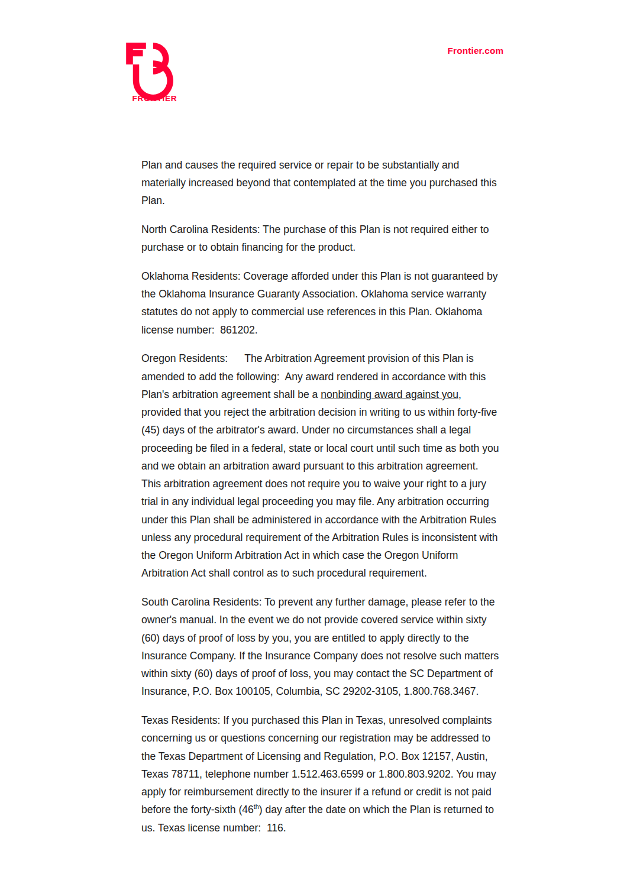FRONTIER
Frontier.com
Plan and causes the required service or repair to be substantially and materially increased beyond that contemplated at the time you purchased this Plan.
North Carolina Residents: The purchase of this Plan is not required either to purchase or to obtain financing for the product.
Oklahoma Residents: Coverage afforded under this Plan is not guaranteed by the Oklahoma Insurance Guaranty Association. Oklahoma service warranty statutes do not apply to commercial use references in this Plan. Oklahoma license number: 861202.
Oregon Residents: The Arbitration Agreement provision of this Plan is amended to add the following: Any award rendered in accordance with this Plan's arbitration agreement shall be a nonbinding award against you, provided that you reject the arbitration decision in writing to us within forty-five (45) days of the arbitrator's award. Under no circumstances shall a legal proceeding be filed in a federal, state or local court until such time as both you and we obtain an arbitration award pursuant to this arbitration agreement. This arbitration agreement does not require you to waive your right to a jury trial in any individual legal proceeding you may file. Any arbitration occurring under this Plan shall be administered in accordance with the Arbitration Rules unless any procedural requirement of the Arbitration Rules is inconsistent with the Oregon Uniform Arbitration Act in which case the Oregon Uniform Arbitration Act shall control as to such procedural requirement.
South Carolina Residents: To prevent any further damage, please refer to the owner's manual. In the event we do not provide covered service within sixty (60) days of proof of loss by you, you are entitled to apply directly to the Insurance Company. If the Insurance Company does not resolve such matters within sixty (60) days of proof of loss, you may contact the SC Department of Insurance, P.O. Box 100105, Columbia, SC 29202-3105, 1.800.768.3467.
Texas Residents: If you purchased this Plan in Texas, unresolved complaints concerning us or questions concerning our registration may be addressed to the Texas Department of Licensing and Regulation, P.O. Box 12157, Austin, Texas 78711, telephone number 1.512.463.6599 or 1.800.803.9202. You may apply for reimbursement directly to the insurer if a refund or credit is not paid before the forty-sixth (46th) day after the date on which the Plan is returned to us. Texas license number: 116.